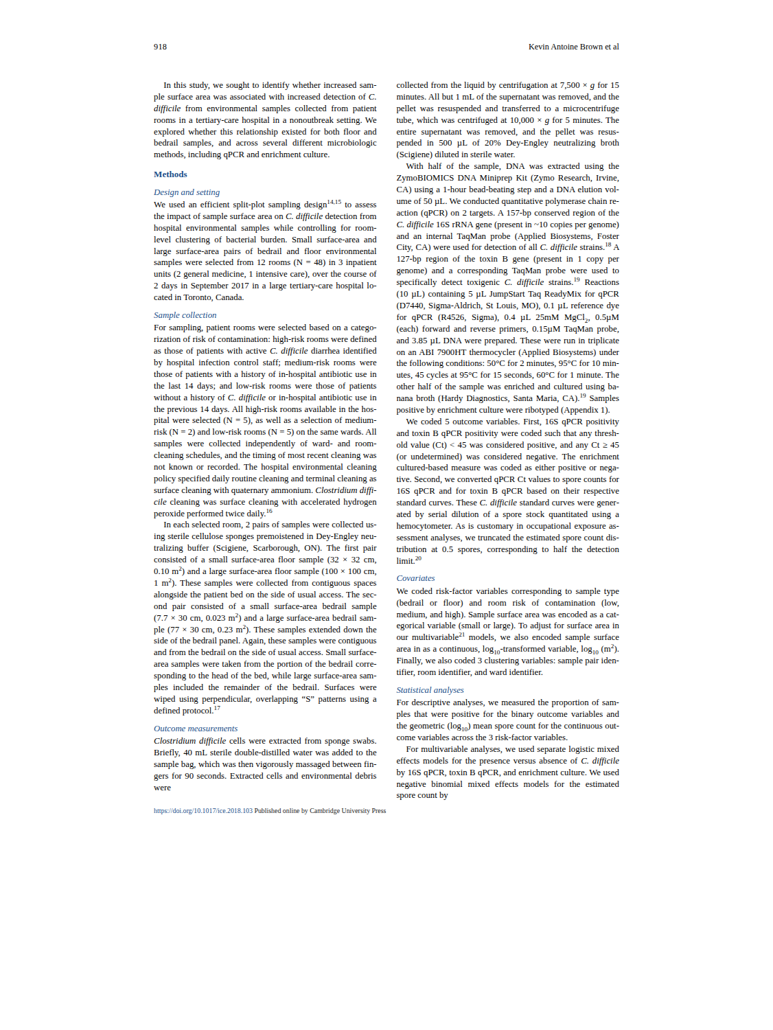918 Kevin Antoine Brown et al
In this study, we sought to identify whether increased sample surface area was associated with increased detection of C. difficile from environmental samples collected from patient rooms in a tertiary-care hospital in a nonoutbreak setting. We explored whether this relationship existed for both floor and bedrail samples, and across several different microbiologic methods, including qPCR and enrichment culture.
Methods
Design and setting
We used an efficient split-plot sampling design14,15 to assess the impact of sample surface area on C. difficile detection from hospital environmental samples while controlling for room-level clustering of bacterial burden. Small surface-area and large surface-area pairs of bedrail and floor environmental samples were selected from 12 rooms (N = 48) in 3 inpatient units (2 general medicine, 1 intensive care), over the course of 2 days in September 2017 in a large tertiary-care hospital located in Toronto, Canada.
Sample collection
For sampling, patient rooms were selected based on a categorization of risk of contamination: high-risk rooms were defined as those of patients with active C. difficile diarrhea identified by hospital infection control staff; medium-risk rooms were those of patients with a history of in-hospital antibiotic use in the last 14 days; and low-risk rooms were those of patients without a history of C. difficile or in-hospital antibiotic use in the previous 14 days. All high-risk rooms available in the hospital were selected (N = 5), as well as a selection of medium-risk (N = 2) and low-risk rooms (N = 5) on the same wards. All samples were collected independently of ward- and room-cleaning schedules, and the timing of most recent cleaning was not known or recorded. The hospital environmental cleaning policy specified daily routine cleaning and terminal cleaning as surface cleaning with quaternary ammonium. Clostridium difficile cleaning was surface cleaning with accelerated hydrogen peroxide performed twice daily.16
In each selected room, 2 pairs of samples were collected using sterile cellulose sponges premoistened in Dey-Engley neutralizing buffer (Scigiene, Scarborough, ON). The first pair consisted of a small surface-area floor sample (32 × 32 cm, 0.10 m2) and a large surface-area floor sample (100 × 100 cm, 1 m2). These samples were collected from contiguous spaces alongside the patient bed on the side of usual access. The second pair consisted of a small surface-area bedrail sample (7.7 × 30 cm, 0.023 m2) and a large surface-area bedrail sample (77 × 30 cm, 0.23 m2). These samples extended down the side of the bedrail panel. Again, these samples were contiguous and from the bedrail on the side of usual access. Small surface-area samples were taken from the portion of the bedrail corresponding to the head of the bed, while large surface-area samples included the remainder of the bedrail. Surfaces were wiped using perpendicular, overlapping “S” patterns using a defined protocol.17
Outcome measurements
Clostridium difficile cells were extracted from sponge swabs. Briefly, 40 mL sterile double-distilled water was added to the sample bag, which was then vigorously massaged between fingers for 90 seconds. Extracted cells and environmental debris were
collected from the liquid by centrifugation at 7,500 × g for 15 minutes. All but 1 mL of the supernatant was removed, and the pellet was resuspended and transferred to a microcentrifuge tube, which was centrifuged at 10,000 × g for 5 minutes. The entire supernatant was removed, and the pellet was resuspended in 500 µL of 20% Dey-Engley neutralizing broth (Scigiene) diluted in sterile water.
With half of the sample, DNA was extracted using the ZymoBIOMICS DNA Miniprep Kit (Zymo Research, Irvine, CA) using a 1-hour bead-beating step and a DNA elution volume of 50 µL. We conducted quantitative polymerase chain reaction (qPCR) on 2 targets. A 157-bp conserved region of the C. difficile 16S rRNA gene (present in ~10 copies per genome) and an internal TaqMan probe (Applied Biosystems, Foster City, CA) were used for detection of all C. difficile strains.18 A 127-bp region of the toxin B gene (present in 1 copy per genome) and a corresponding TaqMan probe were used to specifically detect toxigenic C. difficile strains.19 Reactions (10 µL) containing 5 µL JumpStart Taq ReadyMix for qPCR (D7440, Sigma-Aldrich, St Louis, MO), 0.1 µL reference dye for qPCR (R4526, Sigma), 0.4 µL 25mM MgCl2, 0.5µM (each) forward and reverse primers, 0.15µM TaqMan probe, and 3.85 µL DNA were prepared. These were run in triplicate on an ABI 7900HT thermocycler (Applied Biosystems) under the following conditions: 50°C for 2 minutes, 95°C for 10 minutes, 45 cycles at 95°C for 15 seconds, 60°C for 1 minute. The other half of the sample was enriched and cultured using banana broth (Hardy Diagnostics, Santa Maria, CA).19 Samples positive by enrichment culture were ribotyped (Appendix 1).
We coded 5 outcome variables. First, 16S qPCR positivity and toxin B qPCR positivity were coded such that any threshold value (Ct) < 45 was considered positive, and any Ct ≥ 45 (or undetermined) was considered negative. The enrichment cultured-based measure was coded as either positive or negative. Second, we converted qPCR Ct values to spore counts for 16S qPCR and for toxin B qPCR based on their respective standard curves. These C. difficile standard curves were generated by serial dilution of a spore stock quantitated using a hemocytometer. As is customary in occupational exposure assessment analyses, we truncated the estimated spore count distribution at 0.5 spores, corresponding to half the detection limit.20
Covariates
We coded risk-factor variables corresponding to sample type (bedrail or floor) and room risk of contamination (low, medium, and high). Sample surface area was encoded as a categorical variable (small or large). To adjust for surface area in our multivariable21 models, we also encoded sample surface area in as a continuous, log10-transformed variable, log10 (m2). Finally, we also coded 3 clustering variables: sample pair identifier, room identifier, and ward identifier.
Statistical analyses
For descriptive analyses, we measured the proportion of samples that were positive for the binary outcome variables and the geometric (log10) mean spore count for the continuous outcome variables across the 3 risk-factor variables.
For multivariable analyses, we used separate logistic mixed effects models for the presence versus absence of C. difficile by 16S qPCR, toxin B qPCR, and enrichment culture. We used negative binomial mixed effects models for the estimated spore count by
https://doi.org/10.1017/ice.2018.103 Published online by Cambridge University Press